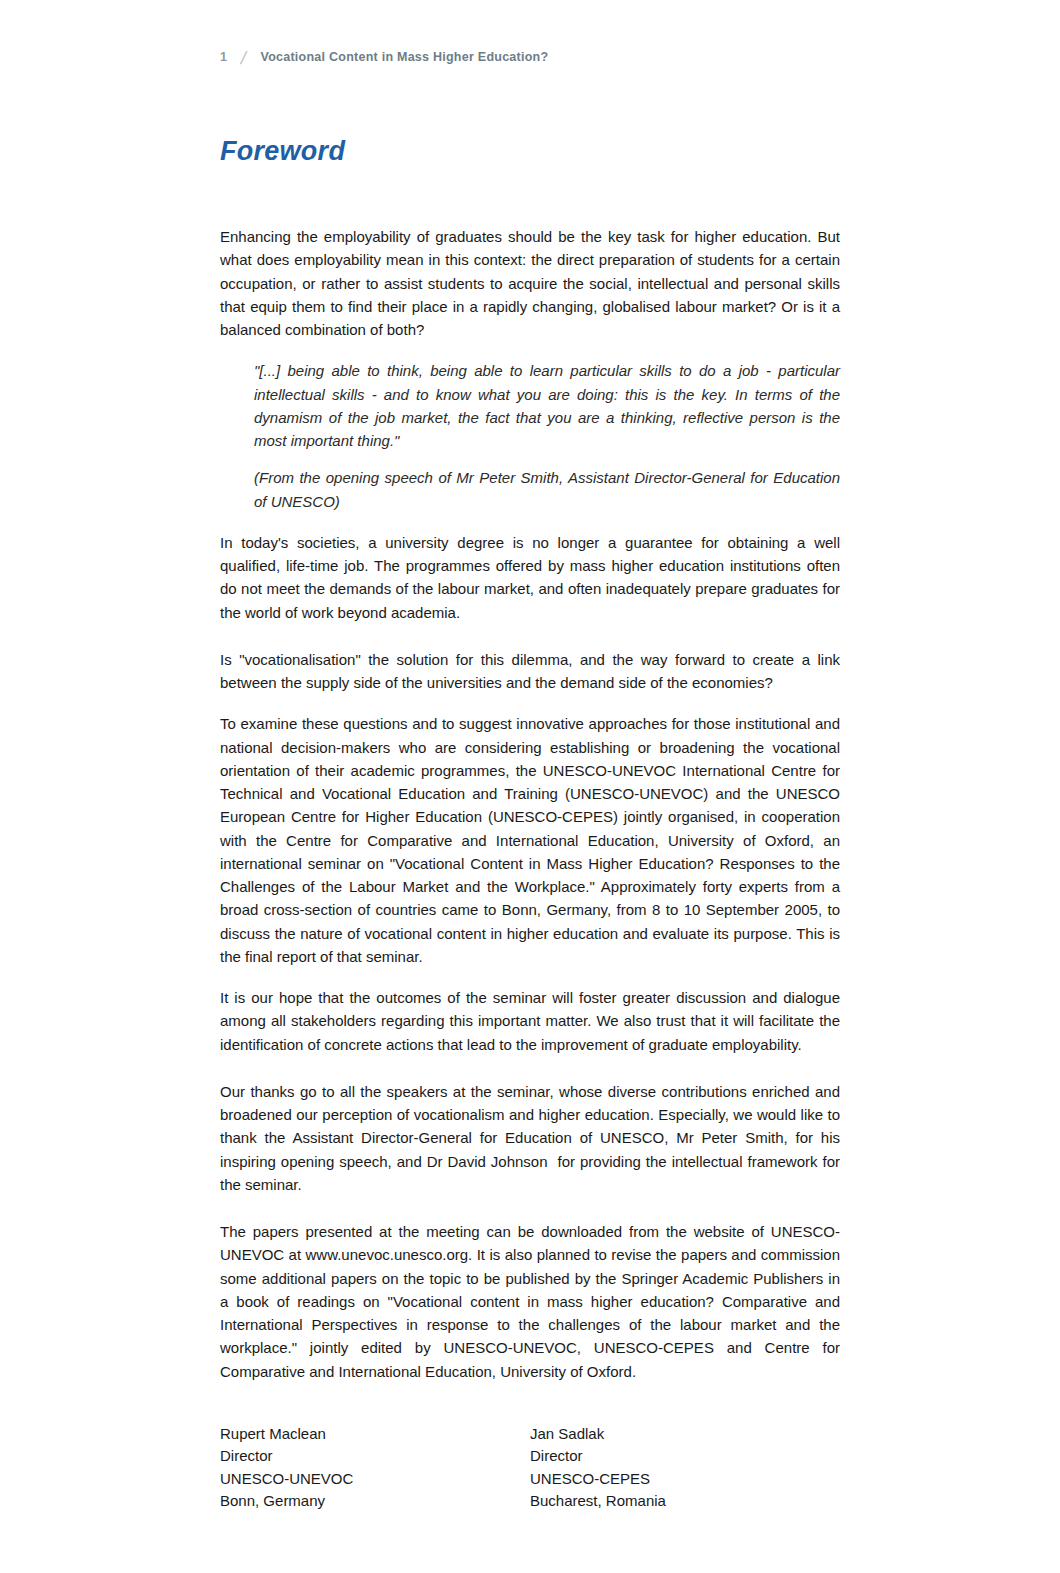1 / Vocational Content in Mass Higher Education?
Foreword
Enhancing the employability of graduates should be the key task for higher education. But what does employability mean in this context: the direct preparation of students for a certain occupation, or rather to assist students to acquire the social, intellectual and personal skills that equip them to find their place in a rapidly changing, globalised labour market? Or is it a balanced combination of both?
"[...] being able to think, being able to learn particular skills to do a job - particular intellectual skills - and to know what you are doing: this is the key. In terms of the dynamism of the job market, the fact that you are a thinking, reflective person is the most important thing."
(From the opening speech of Mr Peter Smith, Assistant Director-General for Education of UNESCO)
In today's societies, a university degree is no longer a guarantee for obtaining a well qualified, life-time job. The programmes offered by mass higher education institutions often do not meet the demands of the labour market, and often inadequately prepare graduates for the world of work beyond academia.
Is "vocationalisation" the solution for this dilemma, and the way forward to create a link between the supply side of the universities and the demand side of the economies?
To examine these questions and to suggest innovative approaches for those institutional and national decision-makers who are considering establishing or broadening the vocational orientation of their academic programmes, the UNESCO-UNEVOC International Centre for Technical and Vocational Education and Training (UNESCO-UNEVOC) and the UNESCO European Centre for Higher Education (UNESCO-CEPES) jointly organised, in cooperation with the Centre for Comparative and International Education, University of Oxford, an international seminar on "Vocational Content in Mass Higher Education? Responses to the Challenges of the Labour Market and the Workplace." Approximately forty experts from a broad cross-section of countries came to Bonn, Germany, from 8 to 10 September 2005, to discuss the nature of vocational content in higher education and evaluate its purpose. This is the final report of that seminar.
It is our hope that the outcomes of the seminar will foster greater discussion and dialogue among all stakeholders regarding this important matter. We also trust that it will facilitate the identification of concrete actions that lead to the improvement of graduate employability.
Our thanks go to all the speakers at the seminar, whose diverse contributions enriched and broadened our perception of vocationalism and higher education. Especially, we would like to thank the Assistant Director-General for Education of UNESCO, Mr Peter Smith, for his inspiring opening speech, and Dr David Johnson for providing the intellectual framework for the seminar.
The papers presented at the meeting can be downloaded from the website of UNESCO-UNEVOC at www.unevoc.unesco.org. It is also planned to revise the papers and commission some additional papers on the topic to be published by the Springer Academic Publishers in a book of readings on "Vocational content in mass higher education? Comparative and International Perspectives in response to the challenges of the labour market and the workplace." jointly edited by UNESCO-UNEVOC, UNESCO-CEPES and Centre for Comparative and International Education, University of Oxford.
Rupert Maclean
Director
UNESCO-UNEVOC
Bonn, Germany
Jan Sadlak
Director
UNESCO-CEPES
Bucharest, Romania